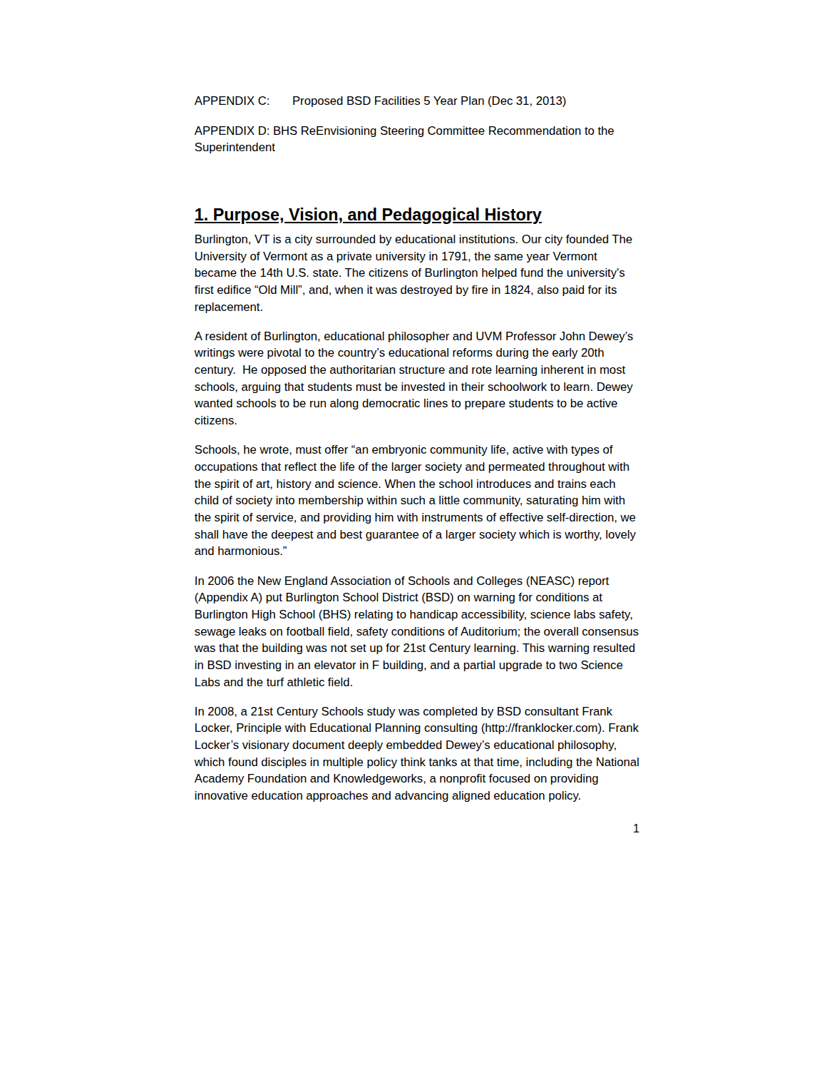APPENDIX C: Proposed BSD Facilities 5 Year Plan (Dec 31, 2013)
APPENDIX D: BHS ReEnvisioning Steering Committee Recommendation to the Superintendent
1. Purpose, Vision, and Pedagogical History
Burlington, VT is a city surrounded by educational institutions. Our city founded The University of Vermont as a private university in 1791, the same year Vermont became the 14th U.S. state. The citizens of Burlington helped fund the university's first edifice “Old Mill”, and, when it was destroyed by fire in 1824, also paid for its replacement.
A resident of Burlington, educational philosopher and UVM Professor John Dewey’s writings were pivotal to the country’s educational reforms during the early 20th century. He opposed the authoritarian structure and rote learning inherent in most schools, arguing that students must be invested in their schoolwork to learn. Dewey wanted schools to be run along democratic lines to prepare students to be active citizens.
Schools, he wrote, must offer “an embryonic community life, active with types of occupations that reflect the life of the larger society and permeated throughout with the spirit of art, history and science. When the school introduces and trains each child of society into membership within such a little community, saturating him with the spirit of service, and providing him with instruments of effective self-direction, we shall have the deepest and best guarantee of a larger society which is worthy, lovely and harmonious.”
In 2006 the New England Association of Schools and Colleges (NEASC) report (Appendix A) put Burlington School District (BSD) on warning for conditions at Burlington High School (BHS) relating to handicap accessibility, science labs safety, sewage leaks on football field, safety conditions of Auditorium; the overall consensus was that the building was not set up for 21st Century learning. This warning resulted in BSD investing in an elevator in F building, and a partial upgrade to two Science Labs and the turf athletic field.
In 2008, a 21st Century Schools study was completed by BSD consultant Frank Locker, Principle with Educational Planning consulting (http://franklocker.com). Frank Locker’s visionary document deeply embedded Dewey’s educational philosophy, which found disciples in multiple policy think tanks at that time, including the National Academy Foundation and Knowledgeworks, a nonprofit focused on providing innovative education approaches and advancing aligned education policy.
1